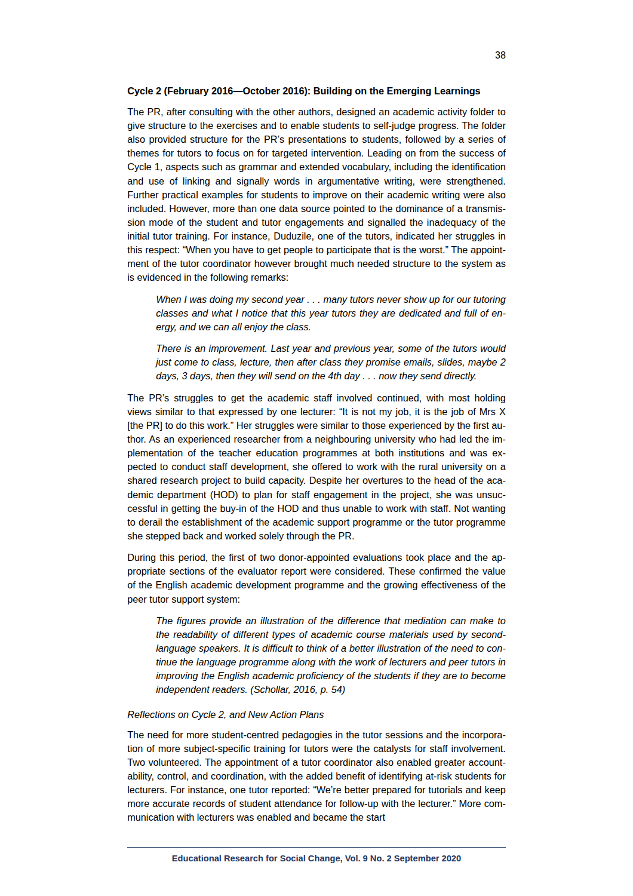38
Cycle 2 (February 2016—October 2016): Building on the Emerging Learnings
The PR, after consulting with the other authors, designed an academic activity folder to give structure to the exercises and to enable students to self-judge progress. The folder also provided structure for the PR’s presentations to students, followed by a series of themes for tutors to focus on for targeted intervention. Leading on from the success of Cycle 1, aspects such as grammar and extended vocabulary, including the identification and use of linking and signally words in argumentative writing, were strengthened. Further practical examples for students to improve on their academic writing were also included. However, more than one data source pointed to the dominance of a transmission mode of the student and tutor engagements and signalled the inadequacy of the initial tutor training. For instance, Duduzile, one of the tutors, indicated her struggles in this respect: “When you have to get people to participate that is the worst.” The appointment of the tutor coordinator however brought much needed structure to the system as is evidenced in the following remarks:
When I was doing my second year . . . many tutors never show up for our tutoring classes and what I notice that this year tutors they are dedicated and full of energy, and we can all enjoy the class.
There is an improvement. Last year and previous year, some of the tutors would just come to class, lecture, then after class they promise emails, slides, maybe 2 days, 3 days, then they will send on the 4th day . . . now they send directly.
The PR’s struggles to get the academic staff involved continued, with most holding views similar to that expressed by one lecturer: “It is not my job, it is the job of Mrs X [the PR] to do this work.” Her struggles were similar to those experienced by the first author. As an experienced researcher from a neighbouring university who had led the implementation of the teacher education programmes at both institutions and was expected to conduct staff development, she offered to work with the rural university on a shared research project to build capacity. Despite her overtures to the head of the academic department (HOD) to plan for staff engagement in the project, she was unsuccessful in getting the buy-in of the HOD and thus unable to work with staff. Not wanting to derail the establishment of the academic support programme or the tutor programme she stepped back and worked solely through the PR.
During this period, the first of two donor-appointed evaluations took place and the appropriate sections of the evaluator report were considered. These confirmed the value of the English academic development programme and the growing effectiveness of the peer tutor support system:
The figures provide an illustration of the difference that mediation can make to the readability of different types of academic course materials used by second-language speakers. It is difficult to think of a better illustration of the need to continue the language programme along with the work of lecturers and peer tutors in improving the English academic proficiency of the students if they are to become independent readers. (Schollar, 2016, p. 54)
Reflections on Cycle 2, and New Action Plans
The need for more student-centred pedagogies in the tutor sessions and the incorporation of more subject-specific training for tutors were the catalysts for staff involvement. Two volunteered. The appointment of a tutor coordinator also enabled greater accountability, control, and coordination, with the added benefit of identifying at-risk students for lecturers. For instance, one tutor reported: “We’re better prepared for tutorials and keep more accurate records of student attendance for follow-up with the lecturer.” More communication with lecturers was enabled and became the start
Educational Research for Social Change, Vol. 9 No. 2 September 2020